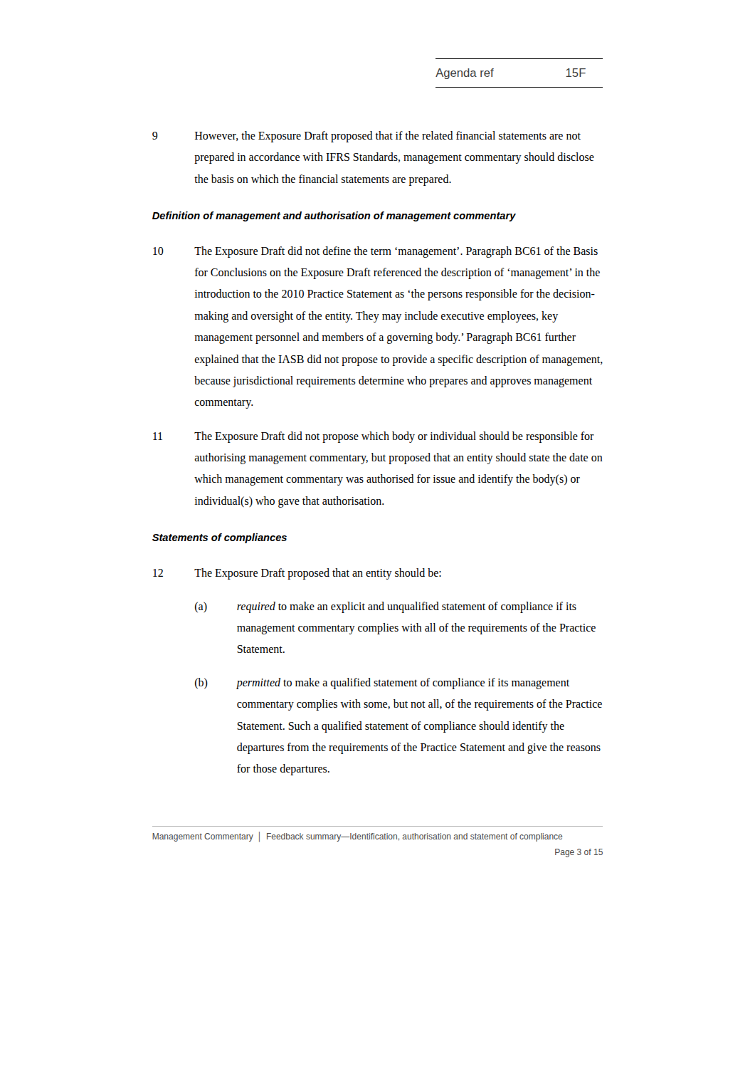Agenda ref 15F
9
However, the Exposure Draft proposed that if the related financial statements are not prepared in accordance with IFRS Standards, management commentary should disclose the basis on which the financial statements are prepared.
Definition of management and authorisation of management commentary
10
The Exposure Draft did not define the term ‘management’. Paragraph BC61 of the Basis for Conclusions on the Exposure Draft referenced the description of ‘management’ in the introduction to the 2010 Practice Statement as ‘the persons responsible for the decision-making and oversight of the entity. They may include executive employees, key management personnel and members of a governing body.’ Paragraph BC61 further explained that the IASB did not propose to provide a specific description of management, because jurisdictional requirements determine who prepares and approves management commentary.
11
The Exposure Draft did not propose which body or individual should be responsible for authorising management commentary, but proposed that an entity should state the date on which management commentary was authorised for issue and identify the body(s) or individual(s) who gave that authorisation.
Statements of compliances
12
The Exposure Draft proposed that an entity should be:
(a) required to make an explicit and unqualified statement of compliance if its management commentary complies with all of the requirements of the Practice Statement.
(b) permitted to make a qualified statement of compliance if its management commentary complies with some, but not all, of the requirements of the Practice Statement. Such a qualified statement of compliance should identify the departures from the requirements of the Practice Statement and give the reasons for those departures.
Management Commentary│Feedback summary—Identification, authorisation and statement of compliance
Page 3 of 15